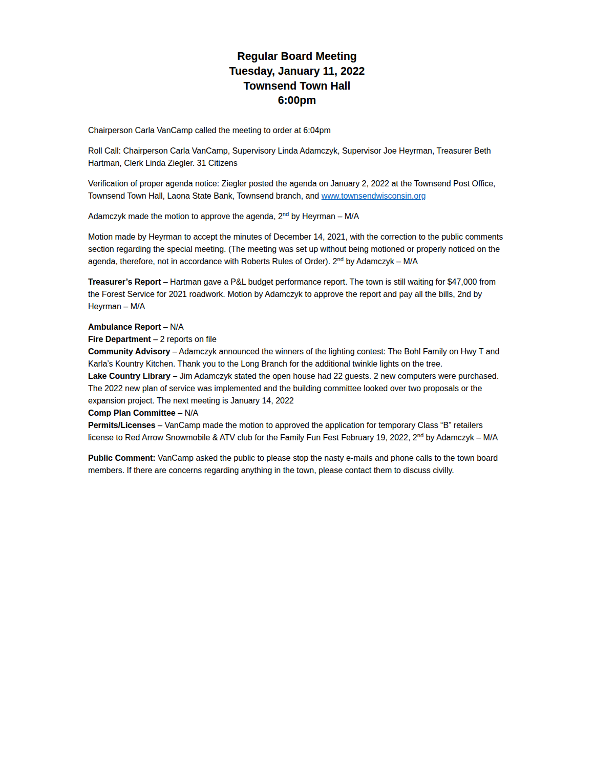Regular Board Meeting Tuesday, January 11, 2022 Townsend Town Hall 6:00pm
Chairperson Carla VanCamp called the meeting to order at 6:04pm
Roll Call: Chairperson Carla VanCamp, Supervisory Linda Adamczyk, Supervisor Joe Heyrman, Treasurer Beth Hartman, Clerk Linda Ziegler. 31 Citizens
Verification of proper agenda notice: Ziegler posted the agenda on January 2, 2022 at the Townsend Post Office, Townsend Town Hall, Laona State Bank, Townsend branch, and www.townsendwisconsin.org
Adamczyk made the motion to approve the agenda, 2nd by Heyrman – M/A
Motion made by Heyrman to accept the minutes of December 14, 2021, with the correction to the public comments section regarding the special meeting. (The meeting was set up without being motioned or properly noticed on the agenda, therefore, not in accordance with Roberts Rules of Order). 2nd by Adamczyk – M/A
Treasurer’s Report – Hartman gave a P&L budget performance report. The town is still waiting for $47,000 from the Forest Service for 2021 roadwork. Motion by Adamczyk to approve the report and pay all the bills, 2nd by Heyrman – M/A
Ambulance Report – N/A
Fire Department – 2 reports on file
Community Advisory – Adamczyk announced the winners of the lighting contest: The Bohl Family on Hwy T and Karla’s Kountry Kitchen. Thank you to the Long Branch for the additional twinkle lights on the tree.
Lake Country Library – Jim Adamczyk stated the open house had 22 guests. 2 new computers were purchased. The 2022 new plan of service was implemented and the building committee looked over two proposals or the expansion project. The next meeting is January 14, 2022
Comp Plan Committee – N/A
Permits/Licenses – VanCamp made the motion to approved the application for temporary Class “B” retailers license to Red Arrow Snowmobile & ATV club for the Family Fun Fest February 19, 2022, 2nd by Adamczyk – M/A
Public Comment: VanCamp asked the public to please stop the nasty e-mails and phone calls to the town board members. If there are concerns regarding anything in the town, please contact them to discuss civilly.